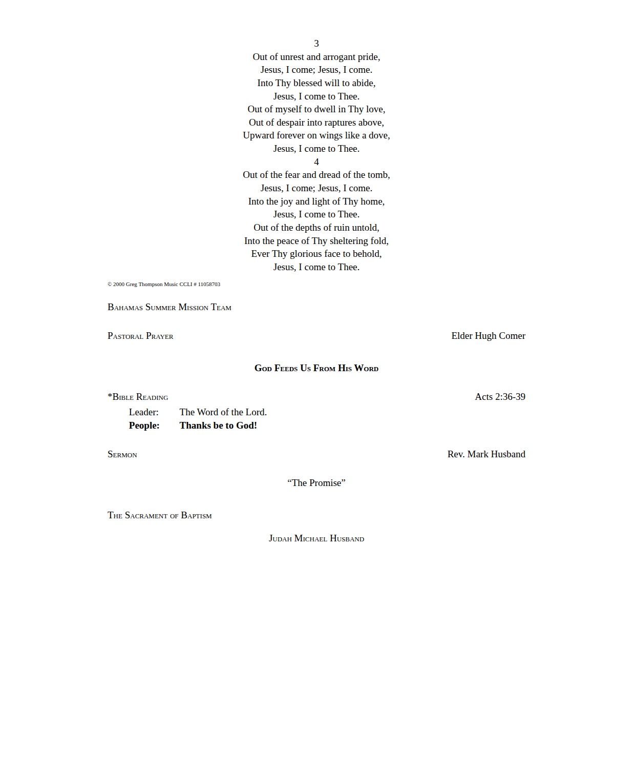3
Out of unrest and arrogant pride,
Jesus, I come; Jesus, I come.
Into Thy blessed will to abide,
Jesus, I come to Thee.
Out of myself to dwell in Thy love,
Out of despair into raptures above,
Upward forever on wings like a dove,
Jesus, I come to Thee.
4
Out of the fear and dread of the tomb,
Jesus, I come; Jesus, I come.
Into the joy and light of Thy home,
Jesus, I come to Thee.
Out of the depths of ruin untold,
Into the peace of Thy sheltering fold,
Ever Thy glorious face to behold,
Jesus, I come to Thee.
© 2000 Greg Thompson Music CCLI # 11058703
Bahamas Summer Mission Team
Pastoral Prayer Elder Hugh Comer
God Feeds Us From His Word
*Bible Reading Acts 2:36-39
Leader: The Word of the Lord. People: Thanks be to God!
Sermon Rev. Mark Husband
“The Promise”
The Sacrament of Baptism
Judah Michael Husband